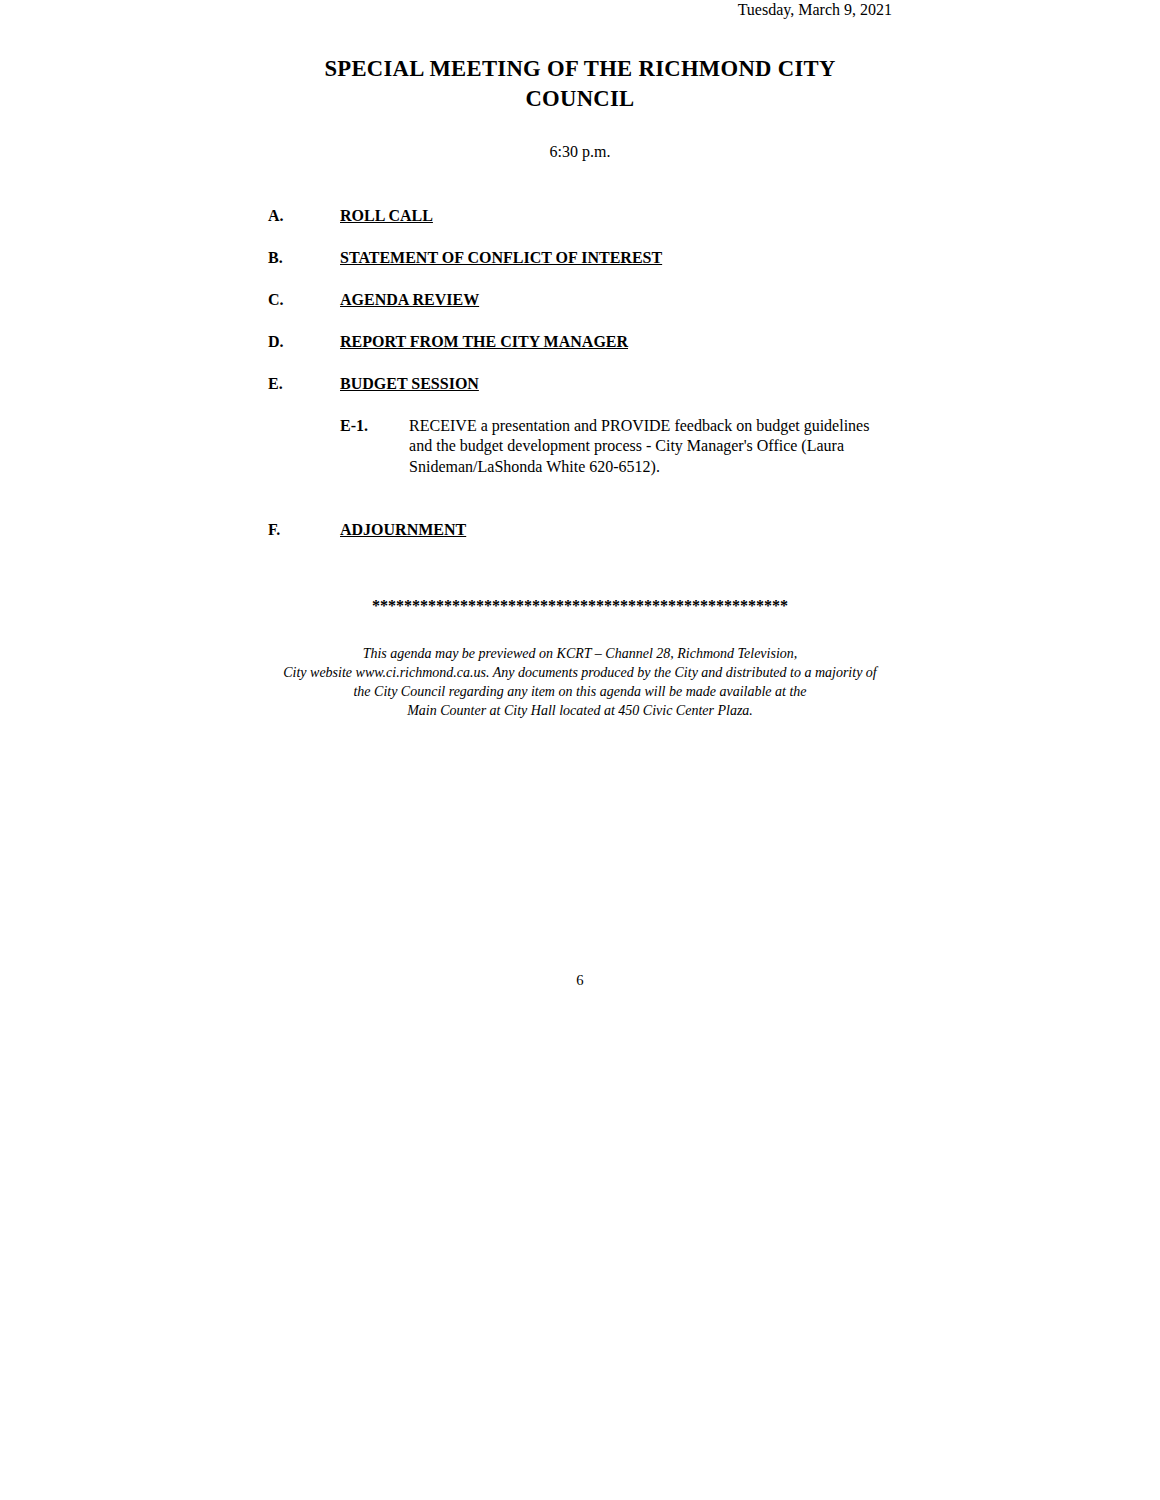Tuesday, March 9, 2021
SPECIAL MEETING OF THE RICHMOND CITY COUNCIL
6:30 p.m.
| A. | ROLL CALL |
| B. | STATEMENT OF CONFLICT OF INTEREST |
| C. | AGENDA REVIEW |
| D. | REPORT FROM THE CITY MANAGER |
| E. | BUDGET SESSION |
| | / E-1. / RECEIVE a presentation and PROVIDE feedback on budget guidelines and the budget development process - City Manager's Office (Laura Snideman/LaShonda White 620-6512). / |
| F. | ADJOURNMENT |
****************************************************
This agenda may be previewed on KCRT – Channel 28, Richmond Television,
City website www.ci.richmond.ca.us. Any documents produced by the City and distributed to a majority of
the City Council regarding any item on this agenda will be made available at the
Main Counter at City Hall located at 450 Civic Center Plaza.
6